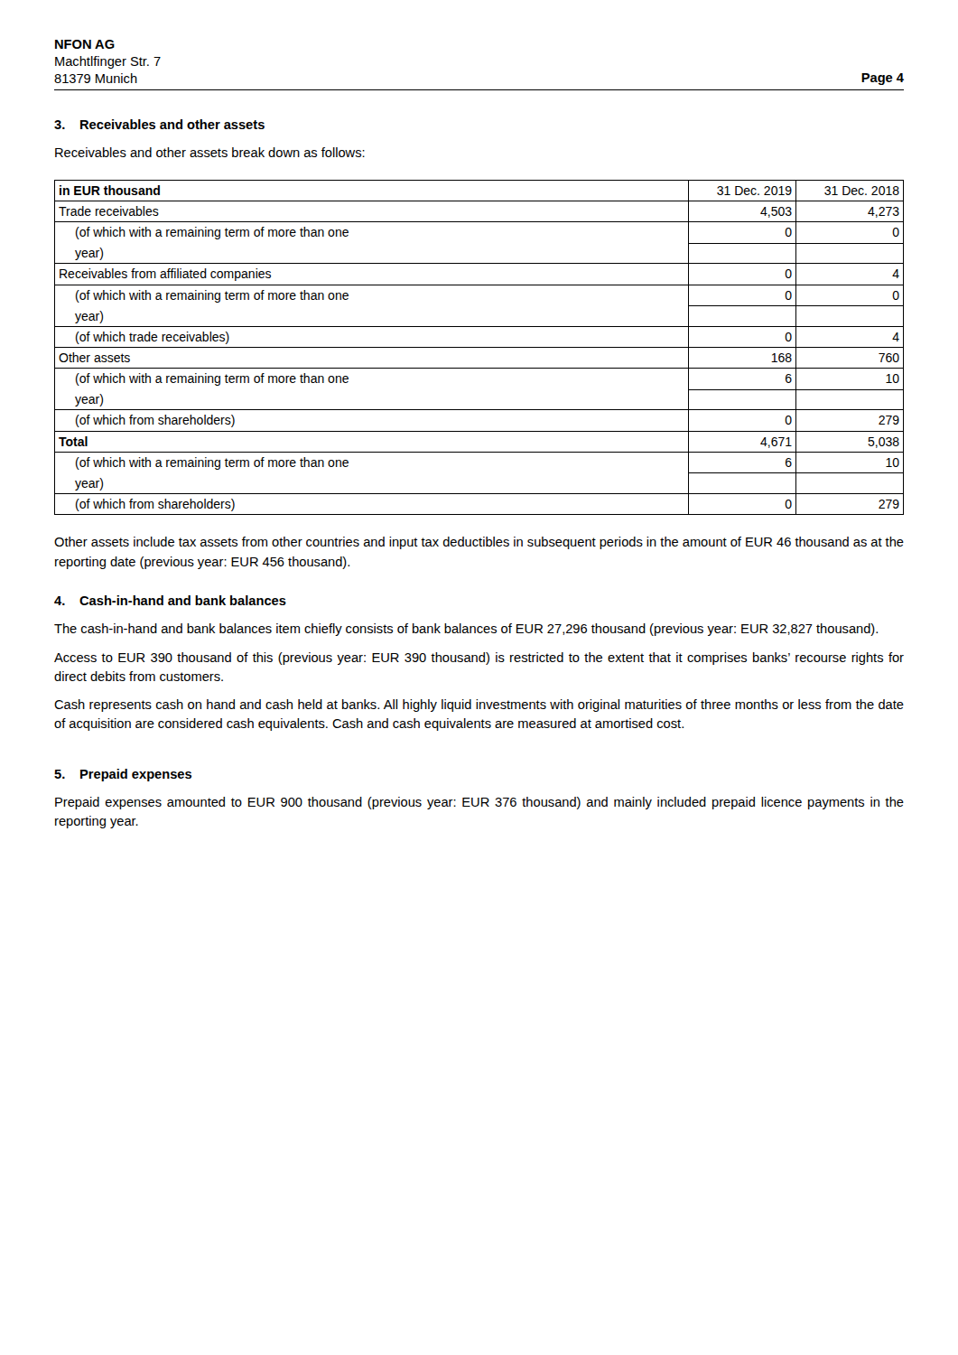NFON AG
Machtlfinger Str. 7
81379 Munich
Page 4
3. Receivables and other assets
Receivables and other assets break down as follows:
| in EUR thousand | 31 Dec. 2019 | 31 Dec. 2018 |
| --- | --- | --- |
| Trade receivables | 4,503 | 4,273 |
| (of which with a remaining term of more than one | 0 | 0 |
| year) | | |
| Receivables from affiliated companies | 0 | 4 |
| (of which with a remaining term of more than one | 0 | 0 |
| year) | | |
| (of which trade receivables) | 0 | 4 |
| Other assets | 168 | 760 |
| (of which with a remaining term of more than one | 6 | 10 |
| year) | | |
| (of which from shareholders) | 0 | 279 |
| Total | 4,671 | 5,038 |
| (of which with a remaining term of more than one | 6 | 10 |
| year) | | |
| (of which from shareholders) | 0 | 279 |
Other assets include tax assets from other countries and input tax deductibles in subsequent periods in the amount of EUR 46 thousand as at the reporting date (previous year: EUR 456 thousand).
4. Cash-in-hand and bank balances
The cash-in-hand and bank balances item chiefly consists of bank balances of EUR 27,296 thousand (previous year: EUR 32,827 thousand).
Access to EUR 390 thousand of this (previous year: EUR 390 thousand) is restricted to the extent that it comprises banks’ recourse rights for direct debits from customers.
Cash represents cash on hand and cash held at banks. All highly liquid investments with original maturities of three months or less from the date of acquisition are considered cash equivalents. Cash and cash equivalents are measured at amortised cost.
5. Prepaid expenses
Prepaid expenses amounted to EUR 900 thousand (previous year: EUR 376 thousand) and mainly included prepaid licence payments in the reporting year.